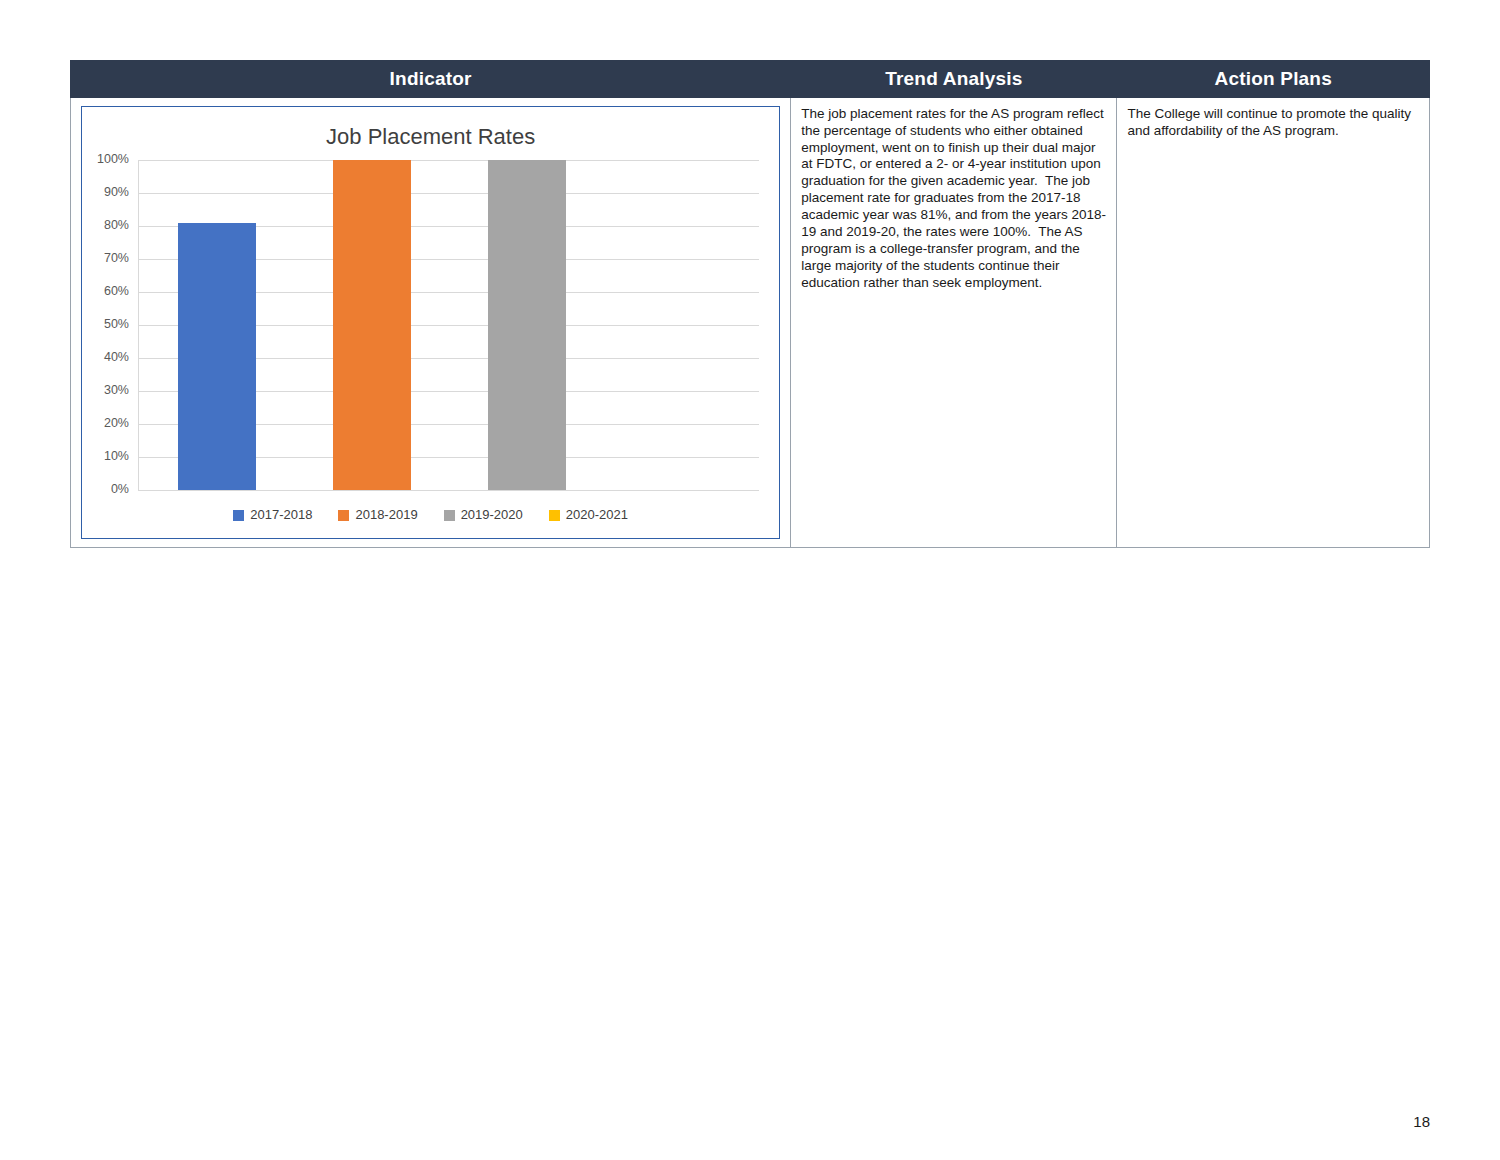| Indicator | Trend Analysis | Action Plans |
| --- | --- | --- |
| Job Placement Rates 100% 90% 80% 70% 60% 50% 40% 30% 20% 10% 0% 2017-2018 2018-2019 2019-2020 2020-2021 | The job placement rates for the AS program reflect the percentage of students who either obtained employment, went on to finish up their dual major at FDTC, or entered a 2- or 4-year institution upon graduation for the given academic year. The job placement rate for graduates from the 2017-18 academic year was 81%, and from the years 2018-19 and 2019-20, the rates were 100%. The AS program is a college-transfer program, and the large majority of the students continue their education rather than seek employment. | The College will continue to promote the quality and affordability of the AS program. |
18